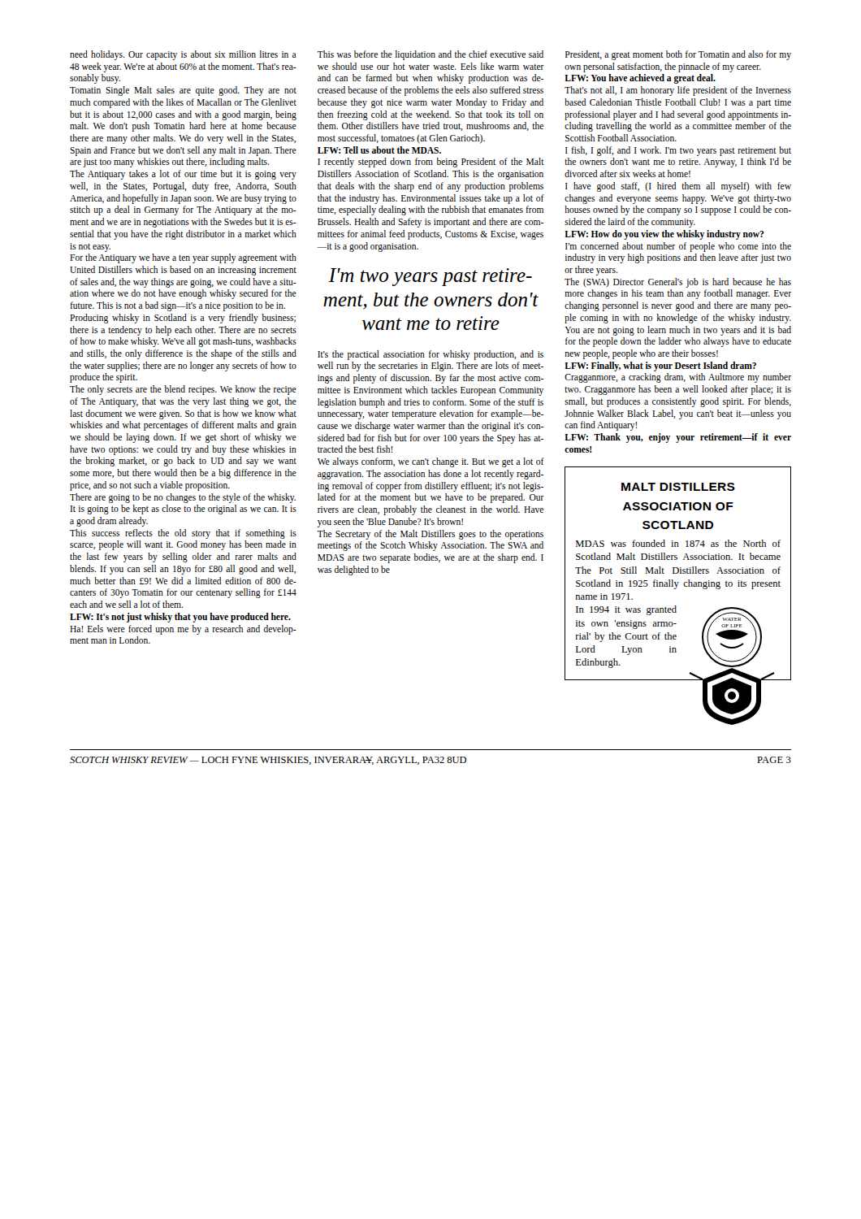need holidays. Our capacity is about six million litres in a 48 week year. We're at about 60% at the moment. That's reasonably busy.
Tomatin Single Malt sales are quite good. They are not much compared with the likes of Macallan or The Glenlivet but it is about 12,000 cases and with a good margin, being malt. We don't push Tomatin hard here at home because there are many other malts. We do very well in the States, Spain and France but we don't sell any malt in Japan. There are just too many whiskies out there, including malts.
The Antiquary takes a lot of our time but it is going very well, in the States, Portugal, duty free, Andorra, South America, and hopefully in Japan soon. We are busy trying to stitch up a deal in Germany for The Antiquary at the moment and we are in negotiations with the Swedes but it is essential that you have the right distributor in a market which is not easy.
For the Antiquary we have a ten year supply agreement with United Distillers which is based on an increasing increment of sales and, the way things are going, we could have a situation where we do not have enough whisky secured for the future. This is not a bad sign—it's a nice position to be in.
Producing whisky in Scotland is a very friendly business; there is a tendency to help each other. There are no secrets of how to make whisky. We've all got mash-tuns, washbacks and stills, the only difference is the shape of the stills and the water supplies; there are no longer any secrets of how to produce the spirit.
The only secrets are the blend recipes. We know the recipe of The Antiquary, that was the very last thing we got, the last document we were given. So that is how we know what whiskies and what percentages of different malts and grain we should be laying down. If we get short of whisky we have two options: we could try and buy these whiskies in the broking market, or go back to UD and say we want some more, but there would then be a big difference in the price, and so not such a viable proposition.
There are going to be no changes to the style of the whisky. It is going to be kept as close to the original as we can. It is a good dram already.
This success reflects the old story that if something is scarce, people will want it. Good money has been made in the last few years by selling older and rarer malts and blends. If you can sell an 18yo for £80 all good and well, much better than £9! We did a limited edition of 800 decanters of 30yo Tomatin for our centenary selling for £144 each and we sell a lot of them.
LFW: It's not just whisky that you have produced here.
Ha! Eels were forced upon me by a research and development man in London.
This was before the liquidation and the chief executive said we should use our hot water waste. Eels like warm water and can be farmed but when whisky production was decreased because of the problems the eels also suffered stress because they got nice warm water Monday to Friday and then freezing cold at the weekend. So that took its toll on them. Other distillers have tried trout, mushrooms and, the most successful, tomatoes (at Glen Garioch).
LFW: Tell us about the MDAS.
I recently stepped down from being President of the Malt Distillers Association of Scotland. This is the organisation that deals with the sharp end of any production problems that the industry has. Environmental issues take up a lot of time, especially dealing with the rubbish that emanates from Brussels. Health and Safety is important and there are committees for animal feed products, Customs & Excise, wages—it is a good organisation.
I'm two years past retirement, but the owners don't want me to retire
It's the practical association for whisky production, and is well run by the secretaries in Elgin. There are lots of meetings and plenty of discussion. By far the most active committee is Environment which tackles European Community legislation bumph and tries to conform. Some of the stuff is unnecessary, water temperature elevation for example—because we discharge water warmer than the original it's considered bad for fish but for over 100 years the Spey has attracted the best fish!
We always conform, we can't change it. But we get a lot of aggravation. The association has done a lot recently regarding removal of copper from distillery effluent; it's not legislated for at the moment but we have to be prepared. Our rivers are clean, probably the cleanest in the world. Have you seen the 'Blue Danube? It's brown!
The Secretary of the Malt Distillers goes to the operations meetings of the Scotch Whisky Association. The SWA and MDAS are two separate bodies, we are at the sharp end. I was delighted to be
President, a great moment both for Tomatin and also for my own personal satisfaction, the pinnacle of my career.
LFW: You have achieved a great deal.
That's not all, I am honorary life president of the Inverness based Caledonian Thistle Football Club! I was a part time professional player and I had several good appointments including travelling the world as a committee member of the Scottish Football Association.
I fish, I golf, and I work. I'm two years past retirement but the owners don't want me to retire. Anyway, I think I'd be divorced after six weeks at home!
I have good staff, (I hired them all myself) with few changes and everyone seems happy. We've got thirty-two houses owned by the company so I suppose I could be considered the laird of the community.
LFW: How do you view the whisky industry now?
I'm concerned about number of people who come into the industry in very high positions and then leave after just two or three years.
The (SWA) Director General's job is hard because he has more changes in his team than any football manager. Ever changing personnel is never good and there are many people coming in with no knowledge of the whisky industry. You are not going to learn much in two years and it is bad for the people down the ladder who always have to educate new people, people who are their bosses!
LFW: Finally, what is your Desert Island dram?
Cragganmore, a cracking dram, with Aultmore my number two. Cragganmore has been a well looked after place; it is small, but produces a consistently good spirit. For blends, Johnnie Walker Black Label, you can't beat it—unless you can find Antiquary!
LFW: Thank you, enjoy your retirement—if it ever comes!
MALT DISTILLERS
ASSOCIATION OF
SCOTLAND
MDAS was founded in 1874 as the North of Scotland Malt Distillers Association. It became The Pot Still Malt Distillers Association of Scotland in 1925 finally changing to its present name in 1971.
WATER OF LIFE
In 1994 it was granted its own 'ensigns armorial' by the Court of the Lord Lyon in Edinburgh.
SCOTCH WHISKY REVIEW — LOCH FYNE WHISKIES, INVERARAY, ARGYLL, PA32 8UD
PAGE 3